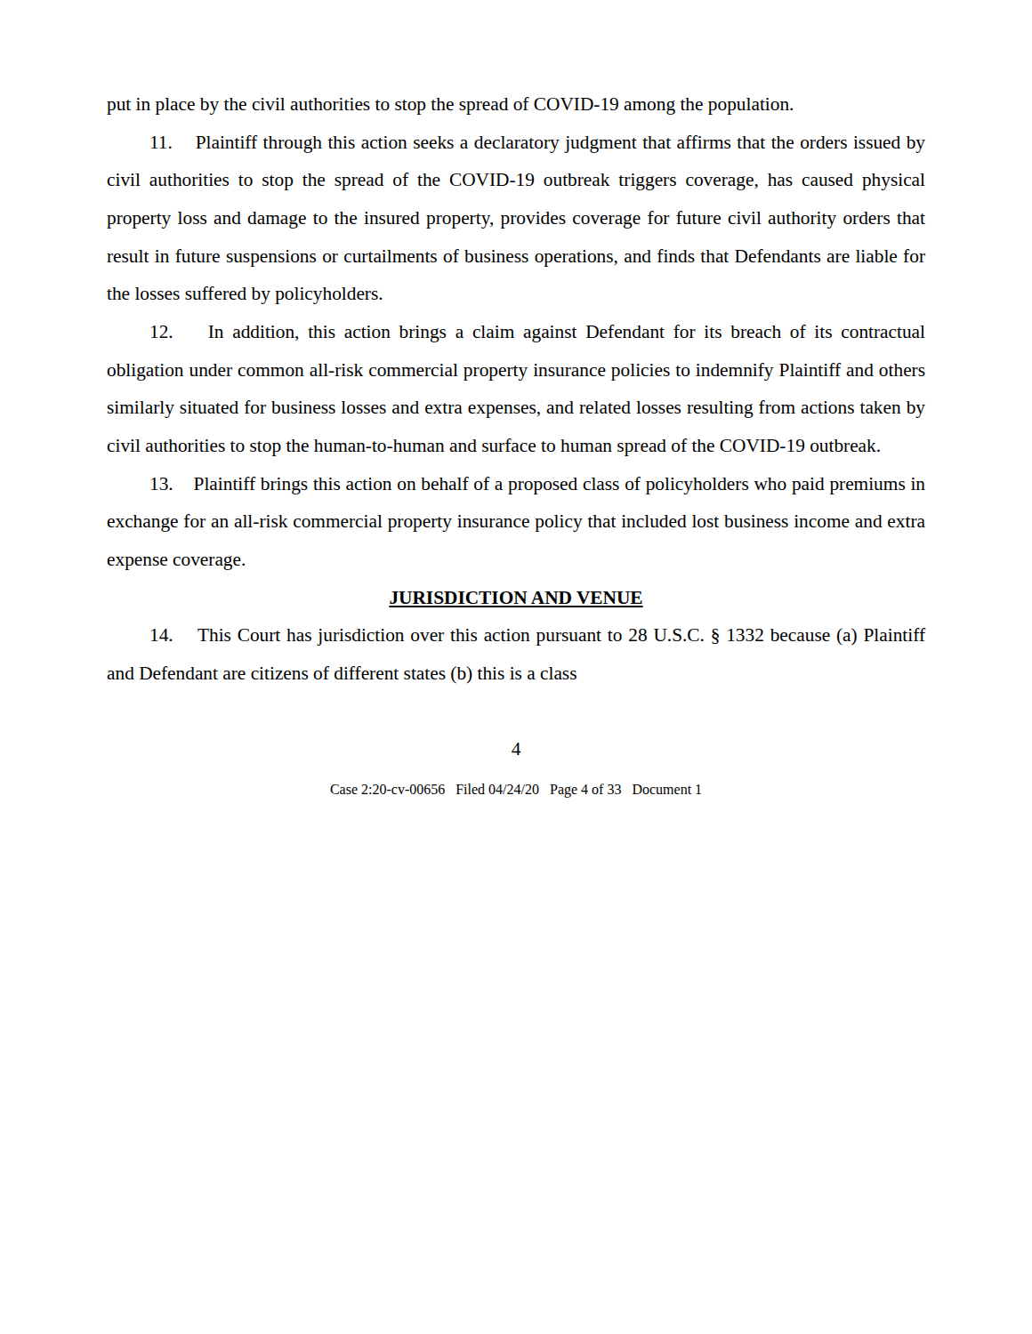put in place by the civil authorities to stop the spread of COVID-19 among the population.
11. Plaintiff through this action seeks a declaratory judgment that affirms that the orders issued by civil authorities to stop the spread of the COVID-19 outbreak triggers coverage, has caused physical property loss and damage to the insured property, provides coverage for future civil authority orders that result in future suspensions or curtailments of business operations, and finds that Defendants are liable for the losses suffered by policyholders.
12. In addition, this action brings a claim against Defendant for its breach of its contractual obligation under common all-risk commercial property insurance policies to indemnify Plaintiff and others similarly situated for business losses and extra expenses, and related losses resulting from actions taken by civil authorities to stop the human-to-human and surface to human spread of the COVID-19 outbreak.
13. Plaintiff brings this action on behalf of a proposed class of policyholders who paid premiums in exchange for an all-risk commercial property insurance policy that included lost business income and extra expense coverage.
JURISDICTION AND VENUE
14. This Court has jurisdiction over this action pursuant to 28 U.S.C. § 1332 because (a) Plaintiff and Defendant are citizens of different states (b) this is a class
4
Case 2:20-cv-00656 Filed 04/24/20 Page 4 of 33 Document 1